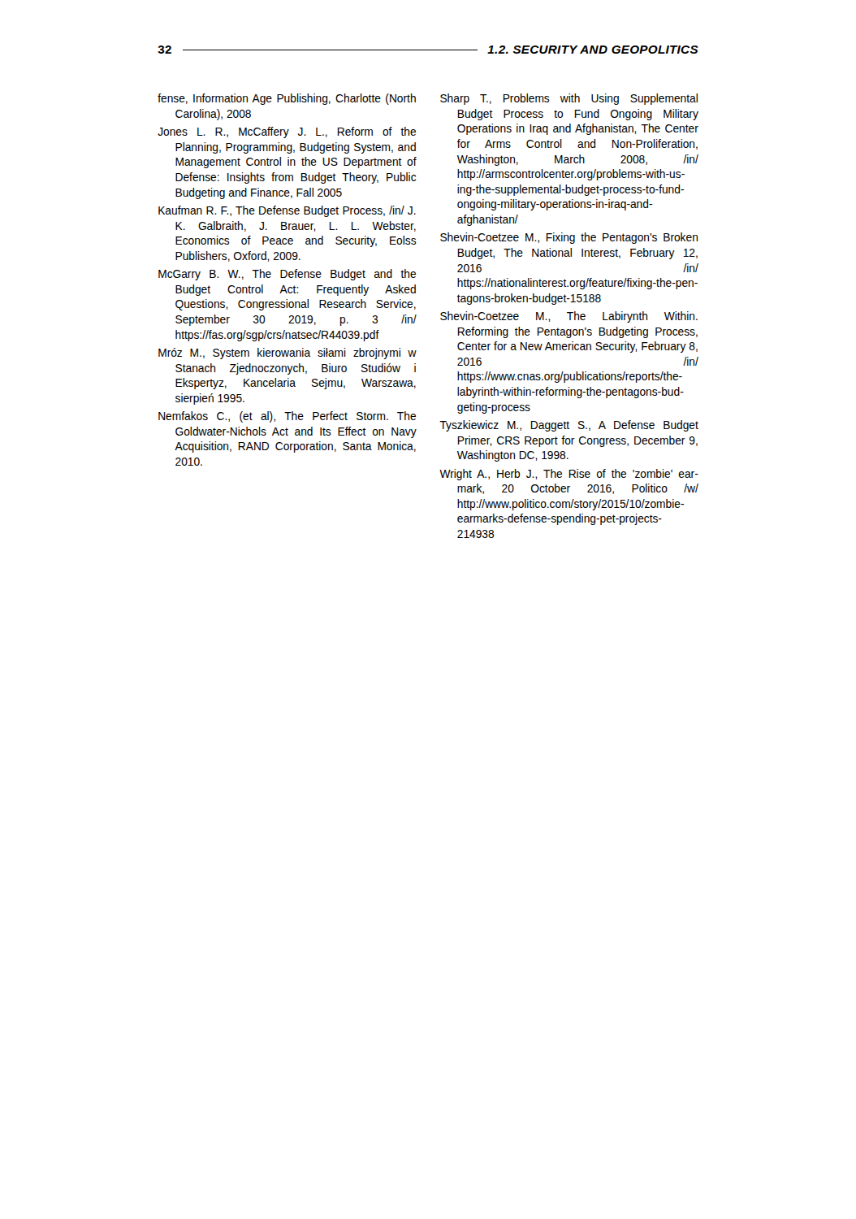32 1.2. SECURITY AND GEOPOLITICS
fense, Information Age Publishing, Charlotte (North Carolina), 2008
Jones L. R., McCaffery J. L., Reform of the Planning, Programming, Budgeting System, and Management Control in the US Department of Defense: Insights from Budget Theory, Public Budgeting and Finance, Fall 2005
Kaufman R. F., The Defense Budget Process, /in/ J. K. Galbraith, J. Brauer, L. L. Webster, Economics of Peace and Security, Eolss Publishers, Oxford, 2009.
McGarry B. W., The Defense Budget and the Budget Control Act: Frequently Asked Questions, Congressional Research Service, September 30 2019, p. 3 /in/ https://fas.org/sgp/crs/natsec/R44039.pdf
Mróz M., System kierowania siłami zbrojnymi w Stanach Zjednoczonych, Biuro Studiów i Ekspertyz, Kancelaria Sejmu, Warszawa, sierpień 1995.
Nemfakos C., (et al), The Perfect Storm. The Goldwater-Nichols Act and Its Effect on Navy Acquisition, RAND Corporation, Santa Monica, 2010.
Sharp T., Problems with Using Supplemental Budget Process to Fund Ongoing Military Operations in Iraq and Afghanistan, The Center for Arms Control and Non-Proliferation, Washington, March 2008, /in/ http://armscontrolcenter.org/problems-with-using-the-supplemental-budget-process-to-fund-ongoing-military-operations-in-iraq-and-afghanistan/
Shevin-Coetzee M., Fixing the Pentagon's Broken Budget, The National Interest, February 12, 2016 /in/ https://nationalinterest.org/feature/fixing-the-pentagons-broken-budget-15188
Shevin-Coetzee M., The Labirynth Within. Reforming the Pentagon's Budgeting Process, Center for a New American Security, February 8, 2016 /in/ https://www.cnas.org/publications/reports/the-labyrinth-within-reforming-the-pentagons-budgeting-process
Tyszkiewicz M., Daggett S., A Defense Budget Primer, CRS Report for Congress, December 9, Washington DC, 1998.
Wright A., Herb J., The Rise of the 'zombie' earmark, 20 October 2016, Politico /w/ http://www.politico.com/story/2015/10/zombie-earmarks-defense-spending-pet-projects-214938